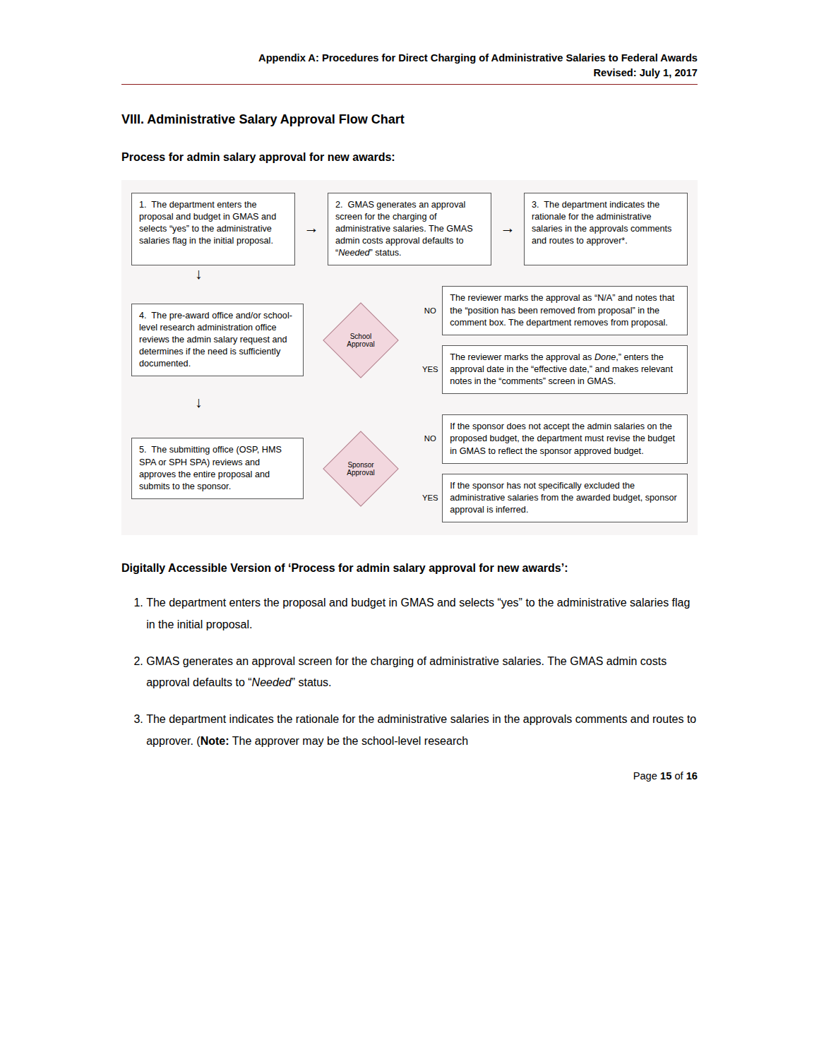Appendix A: Procedures for Direct Charging of Administrative Salaries to Federal Awards
Revised: July 1, 2017
VIII. Administrative Salary Approval Flow Chart
Process for admin salary approval for new awards:
1. The department enters the proposal and budget in GMAS and selects “yes” to the administrative salaries flag in the initial proposal.
2. GMAS generates an approval screen for the charging of administrative salaries. The GMAS admin costs approval defaults to “Needed” status.
3. The department indicates the rationale for the administrative salaries in the approvals comments and routes to approver*.
4. The pre-award office and/or school-level research administration office reviews the admin salary request and determines if the need is sufficiently documented.
School
Approval
NO
The reviewer marks the approval as “N/A” and notes that the “position has been removed from proposal” in the comment box. The department removes from proposal.
YES
The reviewer marks the approval as Done,” enters the approval date in the “effective date,” and makes relevant notes in the “comments” screen in GMAS.
5. The submitting office (OSP, HMS SPA or SPH SPA) reviews and approves the entire proposal and submits to the sponsor.
Sponsor
Approval
NO
If the sponsor does not accept the admin salaries on the proposed budget, the department must revise the budget in GMAS to reflect the sponsor approved budget.
YES
If the sponsor has not specifically excluded the administrative salaries from the awarded budget, sponsor approval is inferred.
Digitally Accessible Version of ‘Process for admin salary approval for new awards’:
The department enters the proposal and budget in GMAS and selects “yes” to the administrative salaries flag in the initial proposal.
GMAS generates an approval screen for the charging of administrative salaries. The GMAS admin costs approval defaults to “Needed” status.
The department indicates the rationale for the administrative salaries in the approvals comments and routes to approver. (Note: The approver may be the school-level research
Page 15 of 16